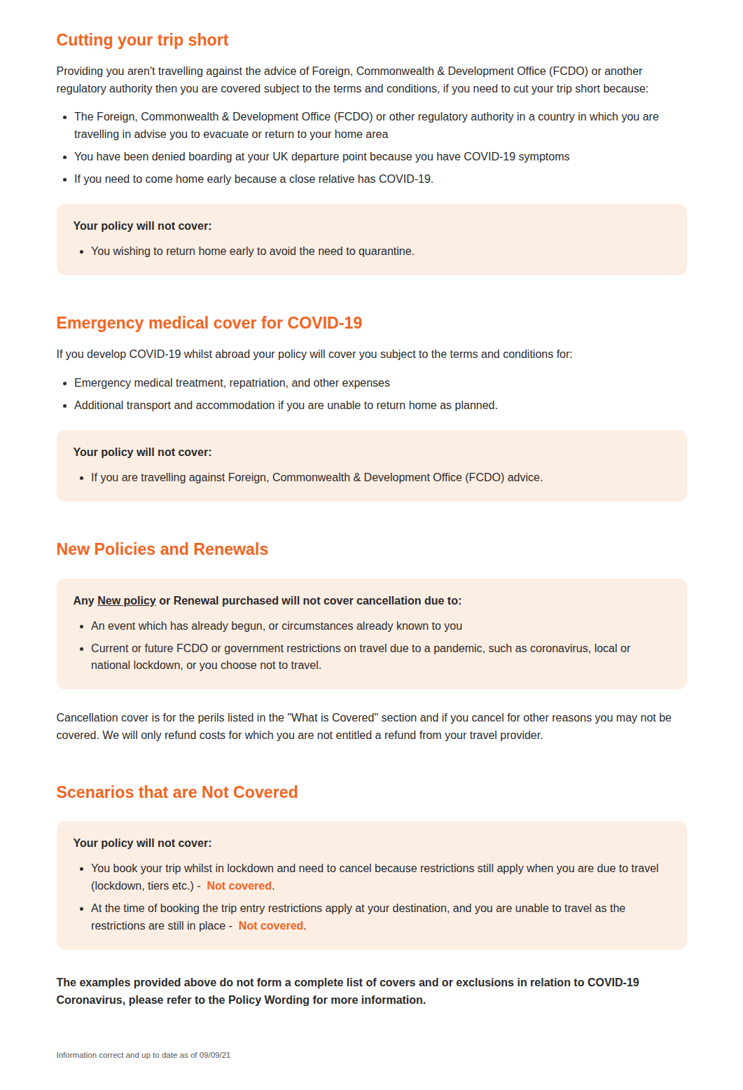Cutting your trip short
Providing you aren't travelling against the advice of Foreign, Commonwealth & Development Office (FCDO) or another regulatory authority then you are covered subject to the terms and conditions, if you need to cut your trip short because:
The Foreign, Commonwealth & Development Office (FCDO) or other regulatory authority in a country in which you are travelling in advise you to evacuate or return to your home area
You have been denied boarding at your UK departure point because you have COVID-19 symptoms
If you need to come home early because a close relative has COVID-19.
Your policy will not cover:
You wishing to return home early to avoid the need to quarantine.
Emergency medical cover for COVID-19
If you develop COVID-19 whilst abroad your policy will cover you subject to the terms and conditions for:
Emergency medical treatment, repatriation, and other expenses
Additional transport and accommodation if you are unable to return home as planned.
Your policy will not cover:
If you are travelling against Foreign, Commonwealth & Development Office (FCDO) advice.
New Policies and Renewals
Any New policy or Renewal purchased will not cover cancellation due to:
An event which has already begun, or circumstances already known to you
Current or future FCDO or government restrictions on travel due to a pandemic, such as coronavirus, local or national lockdown, or you choose not to travel.
Cancellation cover is for the perils listed in the "What is Covered" section and if you cancel for other reasons you may not be covered. We will only refund costs for which you are not entitled a refund from your travel provider.
Scenarios that are Not Covered
Your policy will not cover:
You book your trip whilst in lockdown and need to cancel because restrictions still apply when you are due to travel (lockdown, tiers etc.) - Not covered.
At the time of booking the trip entry restrictions apply at your destination, and you are unable to travel as the restrictions are still in place - Not covered.
The examples provided above do not form a complete list of covers and or exclusions in relation to COVID-19 Coronavirus, please refer to the Policy Wording for more information.
Information correct and up to date as of 09/09/21